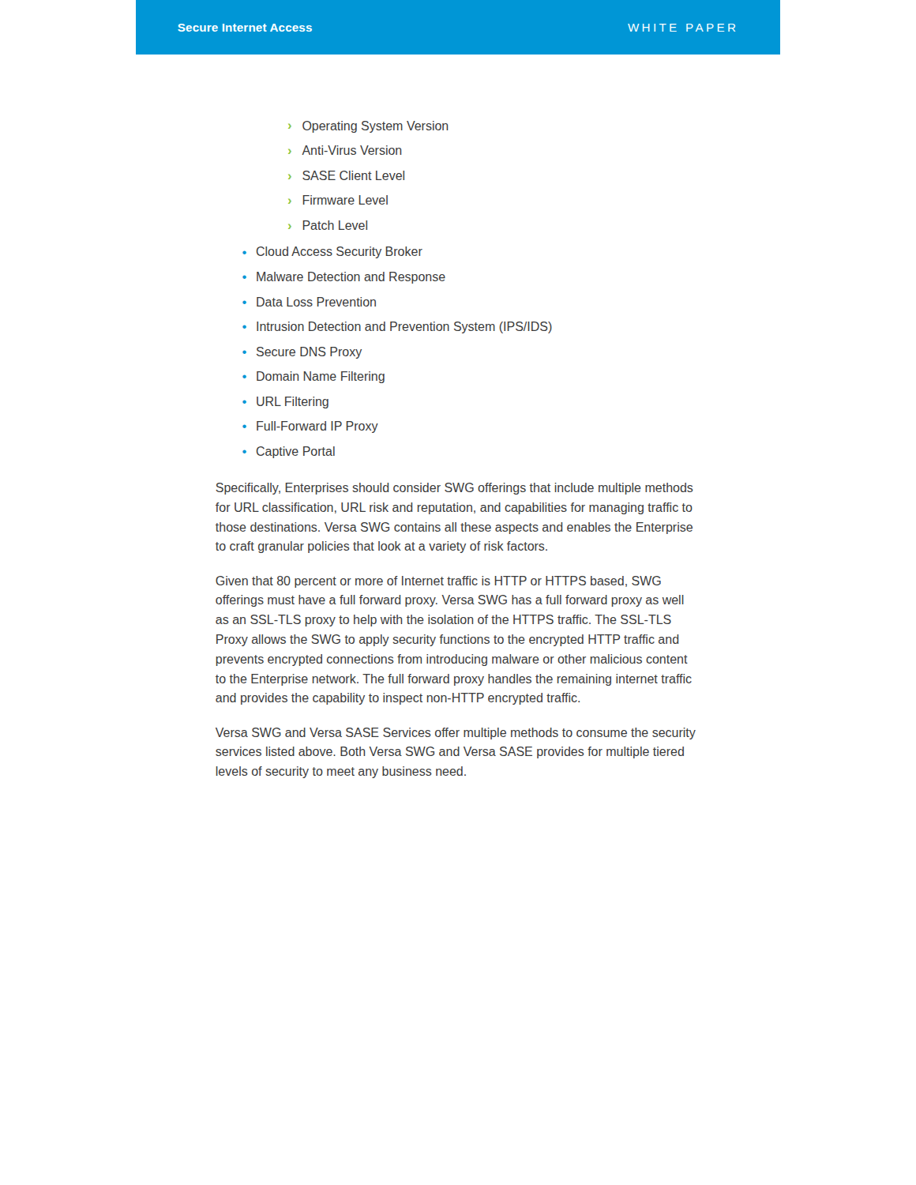Secure Internet Access
WHITE PAPER
Operating System Version
Anti-Virus Version
SASE Client Level
Firmware Level
Patch Level
Cloud Access Security Broker
Malware Detection and Response
Data Loss Prevention
Intrusion Detection and Prevention System (IPS/IDS)
Secure DNS Proxy
Domain Name Filtering
URL Filtering
Full-Forward IP Proxy
Captive Portal
Specifically, Enterprises should consider SWG offerings that include multiple methods for URL classification, URL risk and reputation, and capabilities for managing traffic to those destinations. Versa SWG contains all these aspects and enables the Enterprise to craft granular policies that look at a variety of risk factors.
Given that 80 percent or more of Internet traffic is HTTP or HTTPS based, SWG offerings must have a full forward proxy. Versa SWG has a full forward proxy as well as an SSL-TLS proxy to help with the isolation of the HTTPS traffic. The SSL-TLS Proxy allows the SWG to apply security functions to the encrypted HTTP traffic and prevents encrypted connections from introducing malware or other malicious content to the Enterprise network. The full forward proxy handles the remaining internet traffic and provides the capability to inspect non-HTTP encrypted traffic.
Versa SWG and Versa SASE Services offer multiple methods to consume the security services listed above. Both Versa SWG and Versa SASE provides for multiple tiered levels of security to meet any business need.